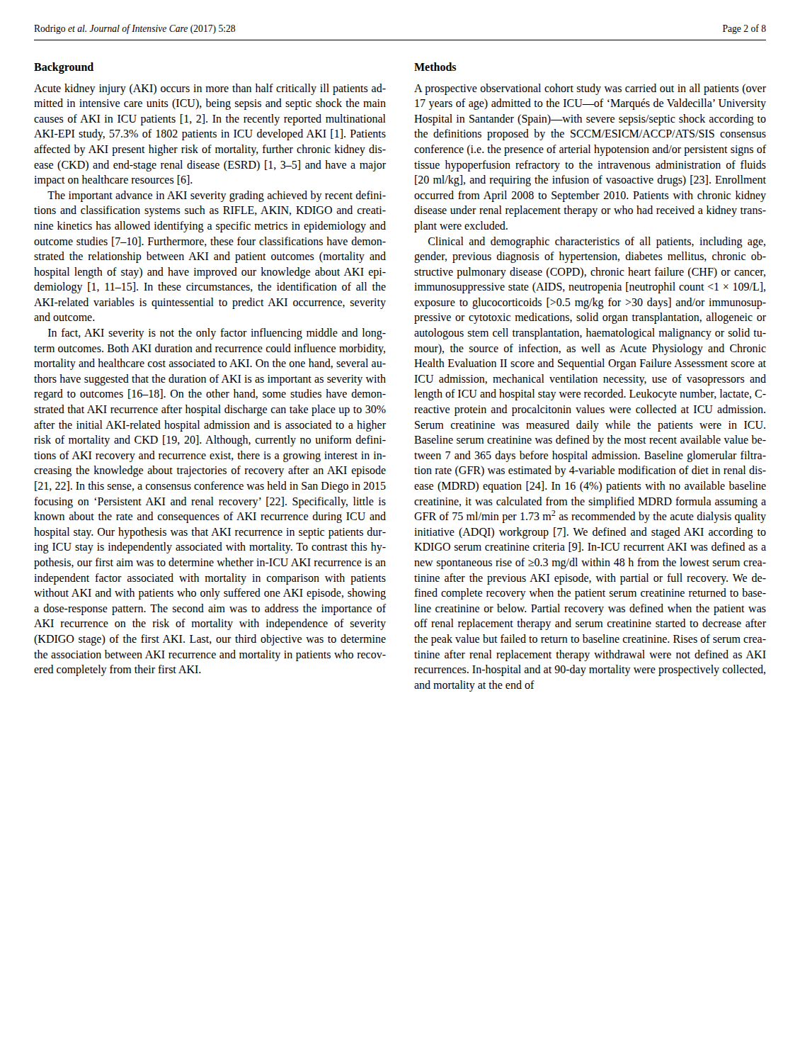Rodrigo et al. Journal of Intensive Care (2017) 5:28
Page 2 of 8
Background
Acute kidney injury (AKI) occurs in more than half critically ill patients admitted in intensive care units (ICU), being sepsis and septic shock the main causes of AKI in ICU patients [1, 2]. In the recently reported multinational AKI-EPI study, 57.3% of 1802 patients in ICU developed AKI [1]. Patients affected by AKI present higher risk of mortality, further chronic kidney disease (CKD) and end-stage renal disease (ESRD) [1, 3–5] and have a major impact on healthcare resources [6].
The important advance in AKI severity grading achieved by recent definitions and classification systems such as RIFLE, AKIN, KDIGO and creatinine kinetics has allowed identifying a specific metrics in epidemiology and outcome studies [7–10]. Furthermore, these four classifications have demonstrated the relationship between AKI and patient outcomes (mortality and hospital length of stay) and have improved our knowledge about AKI epidemiology [1, 11–15]. In these circumstances, the identification of all the AKI-related variables is quintessential to predict AKI occurrence, severity and outcome.
In fact, AKI severity is not the only factor influencing middle and long-term outcomes. Both AKI duration and recurrence could influence morbidity, mortality and healthcare cost associated to AKI. On the one hand, several authors have suggested that the duration of AKI is as important as severity with regard to outcomes [16–18]. On the other hand, some studies have demonstrated that AKI recurrence after hospital discharge can take place up to 30% after the initial AKI-related hospital admission and is associated to a higher risk of mortality and CKD [19, 20]. Although, currently no uniform definitions of AKI recovery and recurrence exist, there is a growing interest in increasing the knowledge about trajectories of recovery after an AKI episode [21, 22]. In this sense, a consensus conference was held in San Diego in 2015 focusing on ‘Persistent AKI and renal recovery’ [22]. Specifically, little is known about the rate and consequences of AKI recurrence during ICU and hospital stay. Our hypothesis was that AKI recurrence in septic patients during ICU stay is independently associated with mortality. To contrast this hypothesis, our first aim was to determine whether in-ICU AKI recurrence is an independent factor associated with mortality in comparison with patients without AKI and with patients who only suffered one AKI episode, showing a dose-response pattern. The second aim was to address the importance of AKI recurrence on the risk of mortality with independence of severity (KDIGO stage) of the first AKI. Last, our third objective was to determine the association between AKI recurrence and mortality in patients who recovered completely from their first AKI.
Methods
A prospective observational cohort study was carried out in all patients (over 17 years of age) admitted to the ICU—of ‘Marqués de Valdecilla’ University Hospital in Santander (Spain)—with severe sepsis/septic shock according to the definitions proposed by the SCCM/ESICM/ACCP/ATS/SIS consensus conference (i.e. the presence of arterial hypotension and/or persistent signs of tissue hypoperfusion refractory to the intravenous administration of fluids [20 ml/kg], and requiring the infusion of vasoactive drugs) [23]. Enrollment occurred from April 2008 to September 2010. Patients with chronic kidney disease under renal replacement therapy or who had received a kidney transplant were excluded.
Clinical and demographic characteristics of all patients, including age, gender, previous diagnosis of hypertension, diabetes mellitus, chronic obstructive pulmonary disease (COPD), chronic heart failure (CHF) or cancer, immunosuppressive state (AIDS, neutropenia [neutrophil count <1 × 109/L], exposure to glucocorticoids [>0.5 mg/kg for >30 days] and/or immunosuppressive or cytotoxic medications, solid organ transplantation, allogeneic or autologous stem cell transplantation, haematological malignancy or solid tumour), the source of infection, as well as Acute Physiology and Chronic Health Evaluation II score and Sequential Organ Failure Assessment score at ICU admission, mechanical ventilation necessity, use of vasopressors and length of ICU and hospital stay were recorded. Leukocyte number, lactate, C-reactive protein and procalcitonin values were collected at ICU admission. Serum creatinine was measured daily while the patients were in ICU. Baseline serum creatinine was defined by the most recent available value between 7 and 365 days before hospital admission. Baseline glomerular filtration rate (GFR) was estimated by 4-variable modification of diet in renal disease (MDRD) equation [24]. In 16 (4%) patients with no available baseline creatinine, it was calculated from the simplified MDRD formula assuming a GFR of 75 ml/min per 1.73 m2 as recommended by the acute dialysis quality initiative (ADQI) workgroup [7]. We defined and staged AKI according to KDIGO serum creatinine criteria [9]. In-ICU recurrent AKI was defined as a new spontaneous rise of ≥0.3 mg/dl within 48 h from the lowest serum creatinine after the previous AKI episode, with partial or full recovery. We defined complete recovery when the patient serum creatinine returned to baseline creatinine or below. Partial recovery was defined when the patient was off renal replacement therapy and serum creatinine started to decrease after the peak value but failed to return to baseline creatinine. Rises of serum creatinine after renal replacement therapy withdrawal were not defined as AKI recurrences. In-hospital and at 90-day mortality were prospectively collected, and mortality at the end of